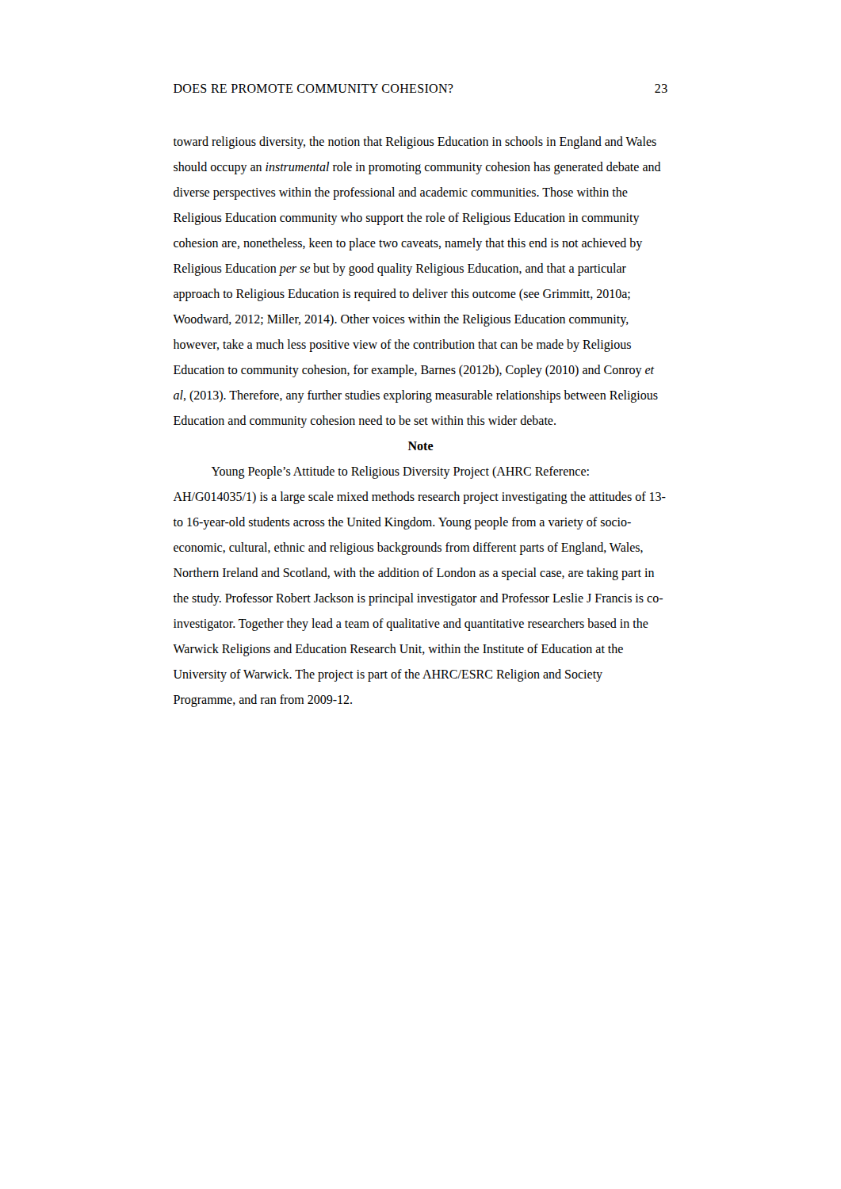Does RE Promote Community Cohesion? 23
toward religious diversity, the notion that Religious Education in schools in England and Wales should occupy an instrumental role in promoting community cohesion has generated debate and diverse perspectives within the professional and academic communities. Those within the Religious Education community who support the role of Religious Education in community cohesion are, nonetheless, keen to place two caveats, namely that this end is not achieved by Religious Education per se but by good quality Religious Education, and that a particular approach to Religious Education is required to deliver this outcome (see Grimmitt, 2010a; Woodward, 2012; Miller, 2014). Other voices within the Religious Education community, however, take a much less positive view of the contribution that can be made by Religious Education to community cohesion, for example, Barnes (2012b), Copley (2010) and Conroy et al, (2013). Therefore, any further studies exploring measurable relationships between Religious Education and community cohesion need to be set within this wider debate.
Note
Young People’s Attitude to Religious Diversity Project (AHRC Reference: AH/G014035/1) is a large scale mixed methods research project investigating the attitudes of 13- to 16-year-old students across the United Kingdom. Young people from a variety of socio-economic, cultural, ethnic and religious backgrounds from different parts of England, Wales, Northern Ireland and Scotland, with the addition of London as a special case, are taking part in the study. Professor Robert Jackson is principal investigator and Professor Leslie J Francis is co-investigator. Together they lead a team of qualitative and quantitative researchers based in the Warwick Religions and Education Research Unit, within the Institute of Education at the University of Warwick. The project is part of the AHRC/ESRC Religion and Society Programme, and ran from 2009-12.